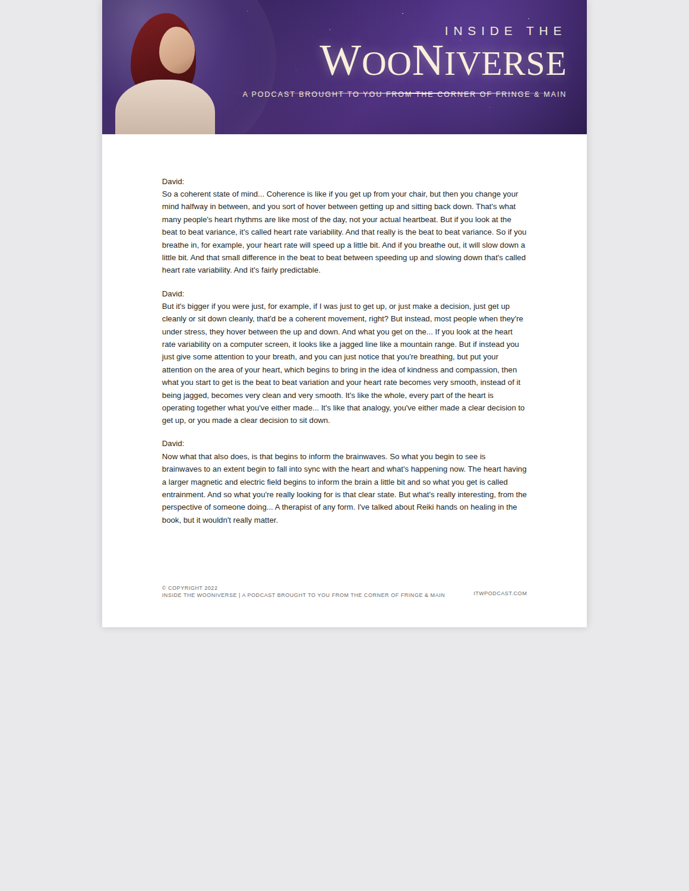Inside the
WOONIVERSE
A podcast brought to you from the corner of Fringe & Main
David:
So a coherent state of mind... Coherence is like if you get up from your chair, but then you change your mind halfway in between, and you sort of hover between getting up and sitting back down. That's what many people's heart rhythms are like most of the day, not your actual heartbeat. But if you look at the beat to beat variance, it's called heart rate variability. And that really is the beat to beat variance. So if you breathe in, for example, your heart rate will speed up a little bit. And if you breathe out, it will slow down a little bit. And that small difference in the beat to beat between speeding up and slowing down that's called heart rate variability. And it's fairly predictable.
David:
But it's bigger if you were just, for example, if I was just to get up, or just make a decision, just get up cleanly or sit down cleanly, that'd be a coherent movement, right? But instead, most people when they're under stress, they hover between the up and down. And what you get on the... If you look at the heart rate variability on a computer screen, it looks like a jagged line like a mountain range. But if instead you just give some attention to your breath, and you can just notice that you're breathing, but put your attention on the area of your heart, which begins to bring in the idea of kindness and compassion, then what you start to get is the beat to beat variation and your heart rate becomes very smooth, instead of it being jagged, becomes very clean and very smooth. It's like the whole, every part of the heart is operating together what you've either made... It's like that analogy, you've either made a clear decision to get up, or you made a clear decision to sit down.
David:
Now what that also does, is that begins to inform the brainwaves. So what you begin to see is brainwaves to an extent begin to fall into sync with the heart and what's happening now. The heart having a larger magnetic and electric field begins to inform the brain a little bit and so what you get is called entrainment. And so what you're really looking for is that clear state. But what's really interesting, from the perspective of someone doing... A therapist of any form. I've talked about Reiki hands on healing in the book, but it wouldn't really matter.
© Copyright 2022
Inside the Wooniverse | A podcast brought to you from the corner of Fringe & Main
ITWPodcast.com